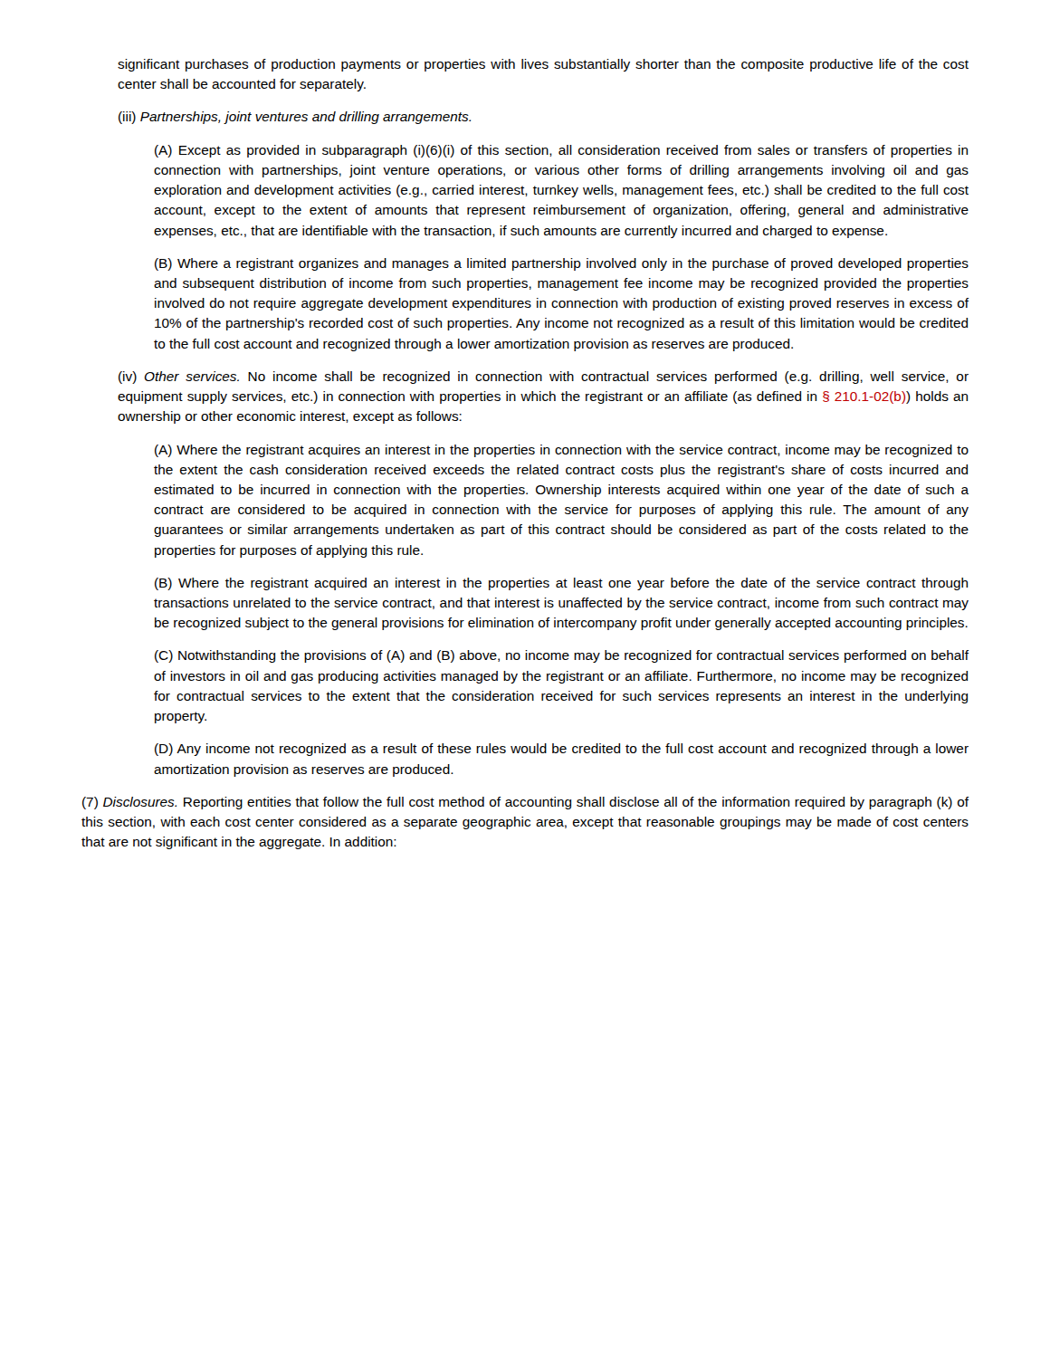significant purchases of production payments or properties with lives substantially shorter than the composite productive life of the cost center shall be accounted for separately.
(iii) Partnerships, joint ventures and drilling arrangements.
(A) Except as provided in subparagraph (i)(6)(i) of this section, all consideration received from sales or transfers of properties in connection with partnerships, joint venture operations, or various other forms of drilling arrangements involving oil and gas exploration and development activities (e.g., carried interest, turnkey wells, management fees, etc.) shall be credited to the full cost account, except to the extent of amounts that represent reimbursement of organization, offering, general and administrative expenses, etc., that are identifiable with the transaction, if such amounts are currently incurred and charged to expense.
(B) Where a registrant organizes and manages a limited partnership involved only in the purchase of proved developed properties and subsequent distribution of income from such properties, management fee income may be recognized provided the properties involved do not require aggregate development expenditures in connection with production of existing proved reserves in excess of 10% of the partnership's recorded cost of such properties. Any income not recognized as a result of this limitation would be credited to the full cost account and recognized through a lower amortization provision as reserves are produced.
(iv) Other services. No income shall be recognized in connection with contractual services performed (e.g. drilling, well service, or equipment supply services, etc.) in connection with properties in which the registrant or an affiliate (as defined in § 210.1-02(b)) holds an ownership or other economic interest, except as follows:
(A) Where the registrant acquires an interest in the properties in connection with the service contract, income may be recognized to the extent the cash consideration received exceeds the related contract costs plus the registrant's share of costs incurred and estimated to be incurred in connection with the properties. Ownership interests acquired within one year of the date of such a contract are considered to be acquired in connection with the service for purposes of applying this rule. The amount of any guarantees or similar arrangements undertaken as part of this contract should be considered as part of the costs related to the properties for purposes of applying this rule.
(B) Where the registrant acquired an interest in the properties at least one year before the date of the service contract through transactions unrelated to the service contract, and that interest is unaffected by the service contract, income from such contract may be recognized subject to the general provisions for elimination of intercompany profit under generally accepted accounting principles.
(C) Notwithstanding the provisions of (A) and (B) above, no income may be recognized for contractual services performed on behalf of investors in oil and gas producing activities managed by the registrant or an affiliate. Furthermore, no income may be recognized for contractual services to the extent that the consideration received for such services represents an interest in the underlying property.
(D) Any income not recognized as a result of these rules would be credited to the full cost account and recognized through a lower amortization provision as reserves are produced.
(7) Disclosures. Reporting entities that follow the full cost method of accounting shall disclose all of the information required by paragraph (k) of this section, with each cost center considered as a separate geographic area, except that reasonable groupings may be made of cost centers that are not significant in the aggregate. In addition: